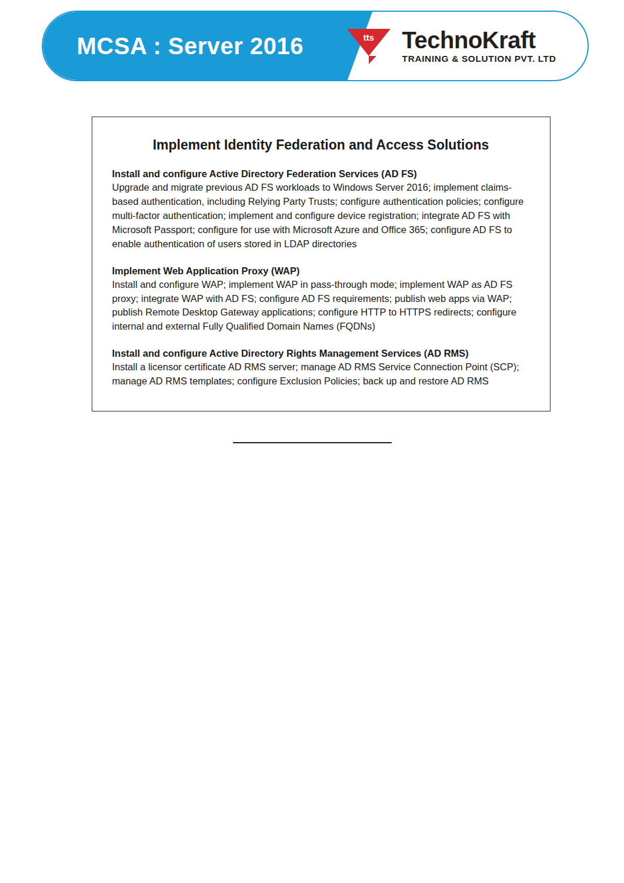MCSA : Server 2016
tts
TechnoKraft
TRAINING & SOLUTION PVT. LTD
Implement Identity Federation and Access Solutions
Install and configure Active Directory Federation Services (AD FS)
Upgrade and migrate previous AD FS workloads to Windows Server 2016; implement claims-based authentication, including Relying Party Trusts; configure authentication policies; configure multi-factor authentication; implement and configure device registration; integrate AD FS with Microsoft Passport; configure for use with Microsoft Azure and Office 365; configure AD FS to enable authentication of users stored in LDAP directories
Implement Web Application Proxy (WAP)
Install and configure WAP; implement WAP in pass-through mode; implement WAP as AD FS proxy; integrate WAP with AD FS; configure AD FS requirements; publish web apps via WAP; publish Remote Desktop Gateway applications; configure HTTP to HTTPS redirects; configure internal and external Fully Qualified Domain Names (FQDNs)
Install and configure Active Directory Rights Management Services (AD RMS)
Install a licensor certificate AD RMS server; manage AD RMS Service Connection Point (SCP); manage AD RMS templates; configure Exclusion Policies; back up and restore AD RMS